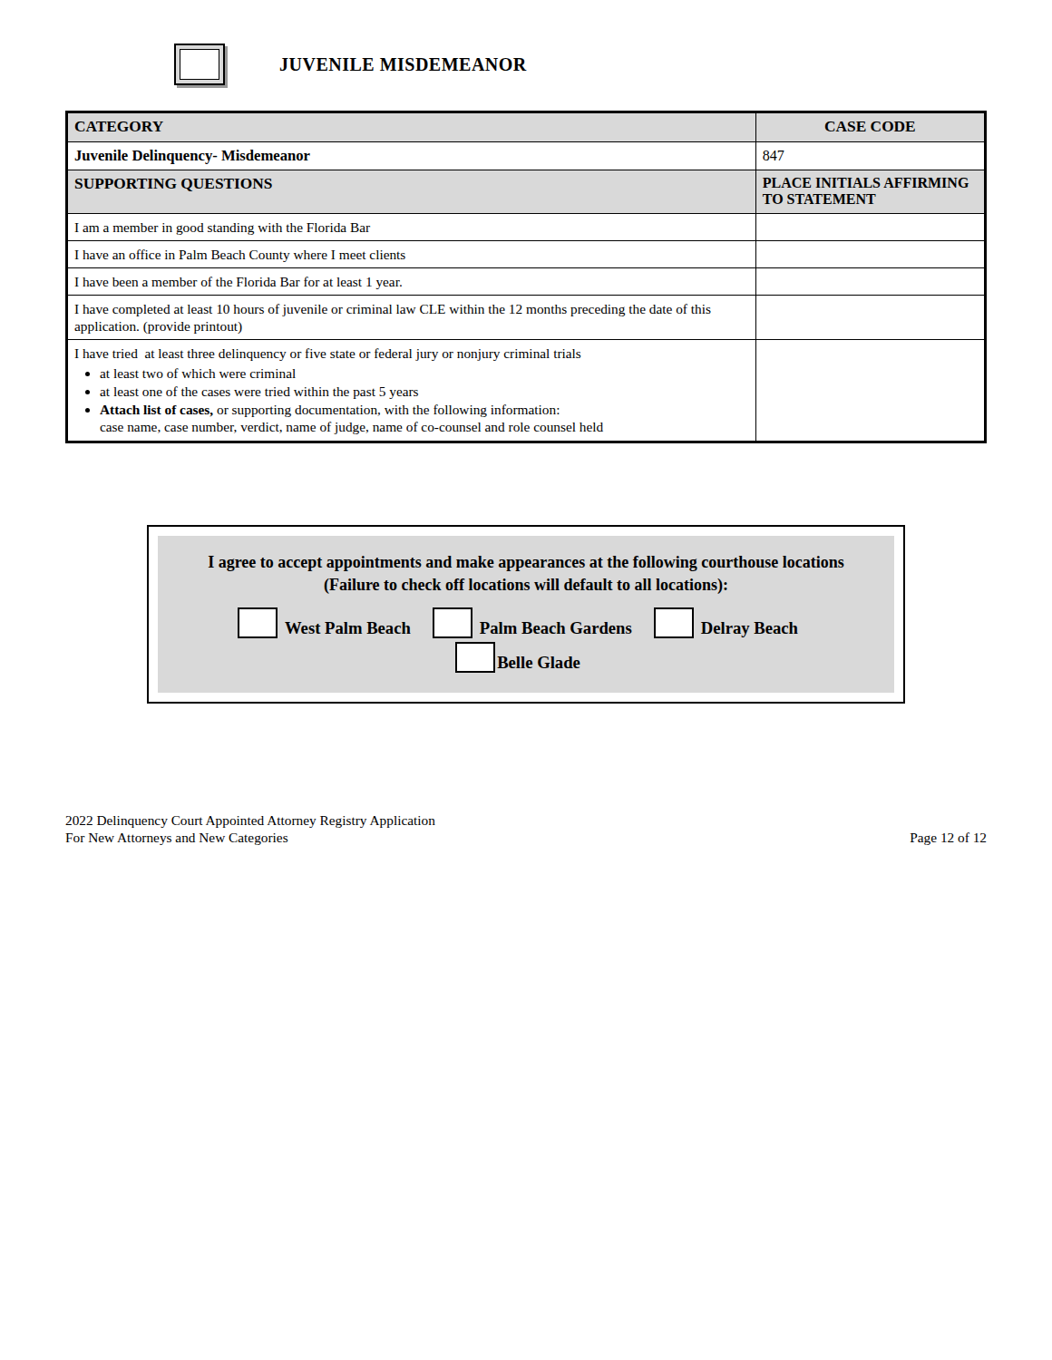JUVENILE MISDEMEANOR
| CATEGORY | CASE CODE |
| Juvenile Delinquency- Misdemeanor | 847 |
| SUPPORTING QUESTIONS | PLACE INITIALS AFFIRMING TO STATEMENT |
| I am a member in good standing with the Florida Bar | |
| I have an office in Palm Beach County where I meet clients | |
| I have been a member of the Florida Bar for at least 1 year. | |
| I have completed at least 10 hours of juvenile or criminal law CLE within the 12 months preceding the date of this application. (provide printout) | |
| I have tried at least three delinquency or five state or federal jury or nonjury criminal trials at least two of which were criminal at least one of the cases were tried within the past 5 years Attach list of cases, or supporting documentation, with the following information: case name, case number, verdict, name of judge, name of co-counsel and role counsel held | |
I agree to accept appointments and make appearances at the following courthouse locations
(Failure to check off locations will default to all locations):
West Palm Beach Palm Beach Gardens Delray Beach
Belle Glade
2022 Delinquency Court Appointed Attorney Registry Application
For New Attorneys and New Categories
Page 12 of 12